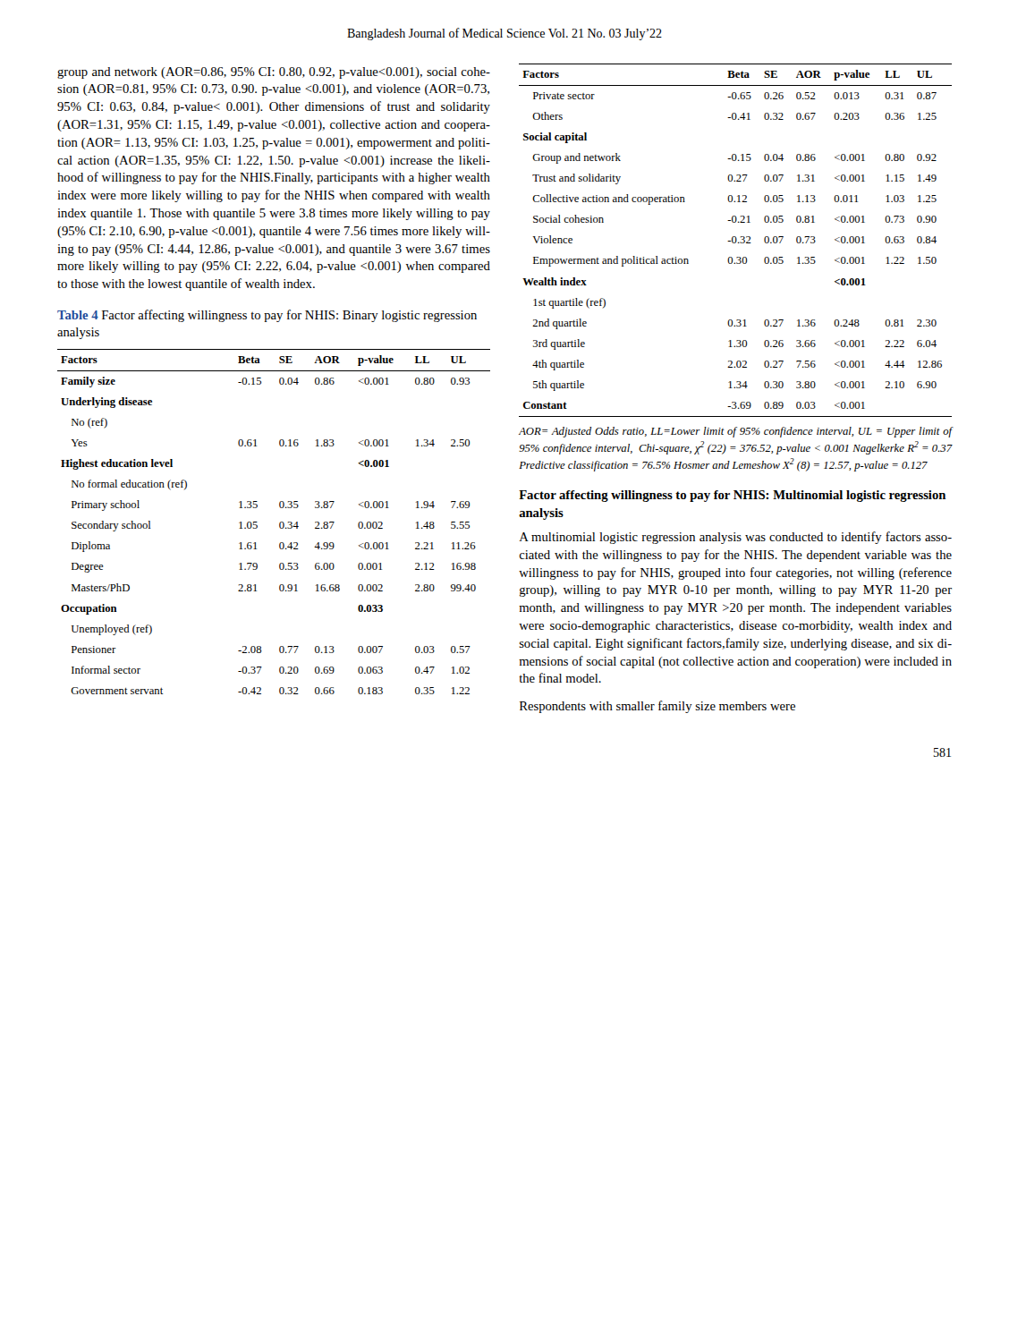Bangladesh Journal of Medical Science Vol. 21 No. 03 July’22
group and network (AOR=0.86, 95% CI: 0.80, 0.92, p-value<0.001), social cohesion (AOR=0.81, 95% CI: 0.73, 0.90. p-value <0.001), and violence (AOR=0.73, 95% CI: 0.63, 0.84, p-value< 0.001). Other dimensions of trust and solidarity (AOR=1.31, 95% CI: 1.15, 1.49, p-value <0.001), collective action and cooperation (AOR= 1.13, 95% CI: 1.03, 1.25, p-value = 0.001), empowerment and political action (AOR=1.35, 95% CI: 1.22, 1.50. p-value <0.001) increase the likelihood of willingness to pay for the NHIS.Finally, participants with a higher wealth index were more likely willing to pay for the NHIS when compared with wealth index quantile 1. Those with quantile 5 were 3.8 times more likely willing to pay (95% CI: 2.10, 6.90, p-value <0.001), quantile 4 were 7.56 times more likely willing to pay (95% CI: 4.44, 12.86, p-value <0.001), and quantile 3 were 3.67 times more likely willing to pay (95% CI: 2.22, 6.04, p-value <0.001) when compared to those with the lowest quantile of wealth index.
Table 4 Factor affecting willingness to pay for NHIS: Binary logistic regression analysis
| Factors | Beta | SE | AOR | p-value | LL | UL |
| --- | --- | --- | --- | --- | --- | --- |
| Family size | -0.15 | 0.04 | 0.86 | <0.001 | 0.80 | 0.93 |
| Underlying disease | | | | | | |
| No (ref) | | | | | | |
| Yes | 0.61 | 0.16 | 1.83 | <0.001 | 1.34 | 2.50 |
| Highest education level | | | | <0.001 | | |
| No formal education (ref) | | | | | | |
| Primary school | 1.35 | 0.35 | 3.87 | <0.001 | 1.94 | 7.69 |
| Secondary school | 1.05 | 0.34 | 2.87 | 0.002 | 1.48 | 5.55 |
| Diploma | 1.61 | 0.42 | 4.99 | <0.001 | 2.21 | 11.26 |
| Degree | 1.79 | 0.53 | 6.00 | 0.001 | 2.12 | 16.98 |
| Masters/PhD | 2.81 | 0.91 | 16.68 | 0.002 | 2.80 | 99.40 |
| Occupation | | | | 0.033 | | |
| Unemployed (ref) | | | | | | |
| Pensioner | -2.08 | 0.77 | 0.13 | 0.007 | 0.03 | 0.57 |
| Informal sector | -0.37 | 0.20 | 0.69 | 0.063 | 0.47 | 1.02 |
| Government servant | -0.42 | 0.32 | 0.66 | 0.183 | 0.35 | 1.22 |
| Factors | Beta | SE | AOR | p-value | LL | UL |
| --- | --- | --- | --- | --- | --- | --- |
| Private sector | -0.65 | 0.26 | 0.52 | 0.013 | 0.31 | 0.87 |
| Others | -0.41 | 0.32 | 0.67 | 0.203 | 0.36 | 1.25 |
| Social capital | | | | | | |
| Group and network | -0.15 | 0.04 | 0.86 | <0.001 | 0.80 | 0.92 |
| Trust and solidarity | 0.27 | 0.07 | 1.31 | <0.001 | 1.15 | 1.49 |
| Collective action and cooperation | 0.12 | 0.05 | 1.13 | 0.011 | 1.03 | 1.25 |
| Social cohesion | -0.21 | 0.05 | 0.81 | <0.001 | 0.73 | 0.90 |
| Violence | -0.32 | 0.07 | 0.73 | <0.001 | 0.63 | 0.84 |
| Empowerment and political action | 0.30 | 0.05 | 1.35 | <0.001 | 1.22 | 1.50 |
| Wealth index | | | | <0.001 | | |
| 1st quartile (ref) | | | | | | |
| 2nd quartile | 0.31 | 0.27 | 1.36 | 0.248 | 0.81 | 2.30 |
| 3rd quartile | 1.30 | 0.26 | 3.66 | <0.001 | 2.22 | 6.04 |
| 4th quartile | 2.02 | 0.27 | 7.56 | <0.001 | 4.44 | 12.86 |
| 5th quartile | 1.34 | 0.30 | 3.80 | <0.001 | 2.10 | 6.90 |
| Constant | -3.69 | 0.89 | 0.03 | <0.001 | | |
AOR= Adjusted Odds ratio, LL=Lower limit of 95% confidence interval, UL = Upper limit of 95% confidence interval, Chi-square, χ2 (22) = 376.52, p-value < 0.001 Nagelkerke R2 = 0.37 Predictive classification = 76.5% Hosmer and Lemeshow X2 (8) = 12.57, p-value = 0.127
Factor affecting willingness to pay for NHIS: Multinomial logistic regression analysis
A multinomial logistic regression analysis was conducted to identify factors associated with the willingness to pay for the NHIS. The dependent variable was the willingness to pay for NHIS, grouped into four categories, not willing (reference group), willing to pay MYR 0-10 per month, willing to pay MYR 11-20 per month, and willingness to pay MYR >20 per month. The independent variables were socio-demographic characteristics, disease co-morbidity, wealth index and social capital. Eight significant factors,family size, underlying disease, and six dimensions of social capital (not collective action and cooperation) were included in the final model.
Respondents with smaller family size members were
581